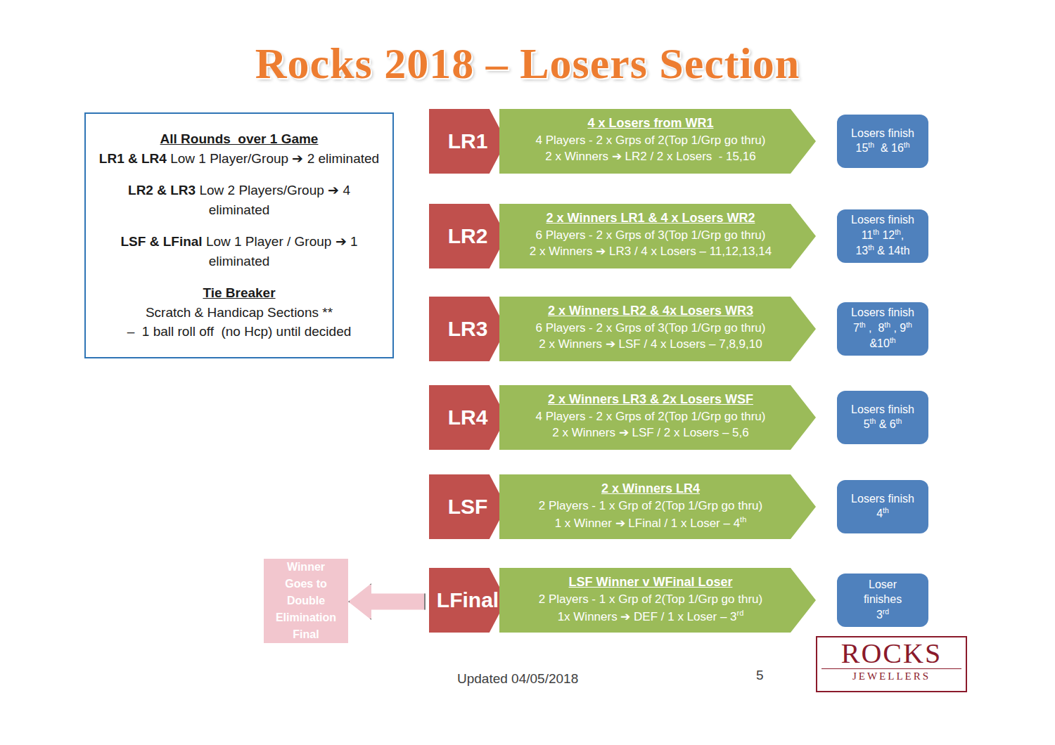Rocks 2018 – Losers Section
All Rounds over 1 Game
LR1 & LR4 Low 1 Player/Group ➔ 2 eliminated
LR2 & LR3 Low 2 Players/Group ➔ 4 eliminated
LSF & LFinal Low 1 Player / Group ➔ 1 eliminated
Tie Breaker
Scratch & Handicap Sections **
– 1 ball roll off (no Hcp) until decided
LR1
4 x Losers from WR1 4 Players - 2 x Grps of 2(Top 1/Grp go thru)
2 x Winners ➔ LR2 / 2 x Losers - 15,16
Losers finish
15th & 16th
LR2
2 x Winners LR1 & 4 x Losers WR2 6 Players - 2 x Grps of 3(Top 1/Grp go thru)
2 x Winners ➔ LR3 / 4 x Losers – 11,12,13,14
Losers finish
11th 12th,
13th & 14th
LR3
2 x Winners LR2 & 4x Losers WR3 6 Players - 2 x Grps of 3(Top 1/Grp go thru)
2 x Winners ➔ LSF / 4 x Losers – 7,8,9,10
Losers finish
7th , 8th , 9th
&10th
LR4
2 x Winners LR3 & 2x Losers WSF 4 Players - 2 x Grps of 2(Top 1/Grp go thru)
2 x Winners ➔ LSF / 2 x Losers – 5,6
Losers finish
5th & 6th
LSF
2 x Winners LR4 2 Players - 1 x Grp of 2(Top 1/Grp go thru)
1 x Winner ➔ LFinal / 1 x Loser – 4th
Losers finish
4th
LFinal
LSF Winner v WFinal Loser 2 Players - 1 x Grp of 2(Top 1/Grp go thru)
1x Winners ➔ DEF / 1 x Loser – 3rd
Loser
finishes
3rd
Winner
Goes to
Double
Elimination
Final
Updated 04/05/2018
5
ROCKS
JEWELLERS